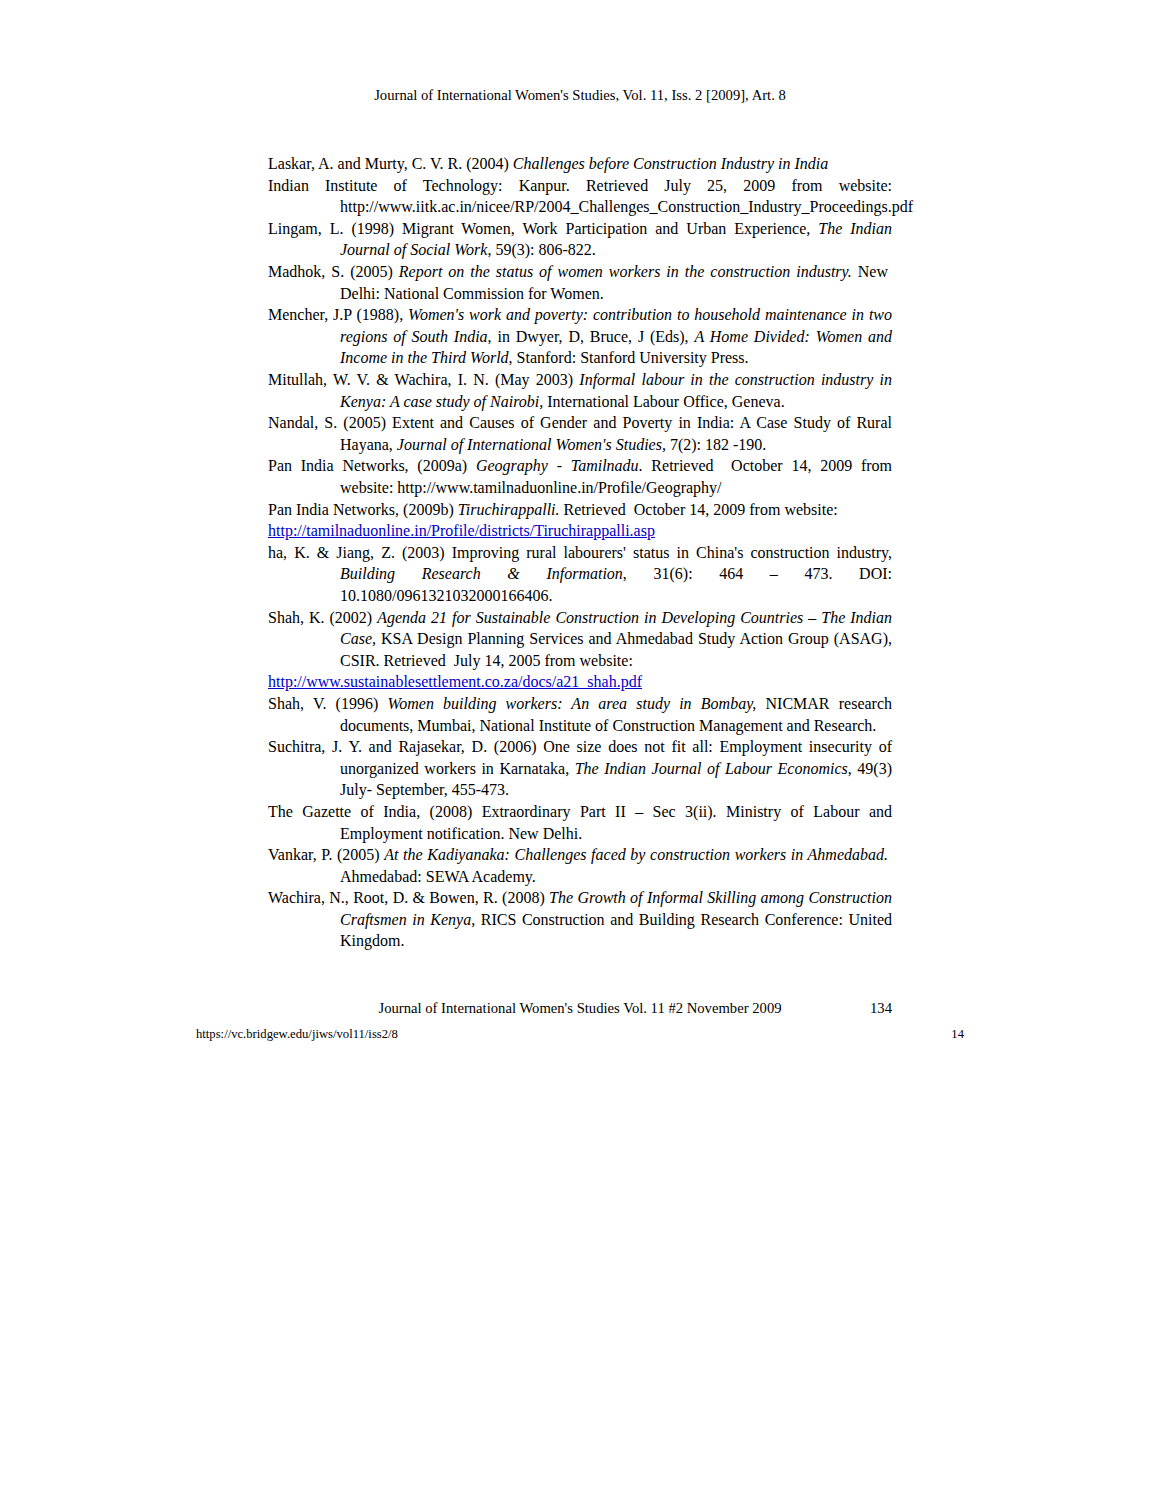Journal of International Women's Studies, Vol. 11, Iss. 2 [2009], Art. 8
Laskar, A. and Murty, C. V. R. (2004) Challenges before Construction Industry in India
Indian Institute of Technology: Kanpur. Retrieved July 25, 2009 from website: http://www.iitk.ac.in/nicee/RP/2004_Challenges_Construction_Industry_Proceedings.pdf
Lingam, L. (1998) Migrant Women, Work Participation and Urban Experience, The Indian Journal of Social Work, 59(3): 806-822.
Madhok, S. (2005) Report on the status of women workers in the construction industry. New Delhi: National Commission for Women.
Mencher, J.P (1988), Women's work and poverty: contribution to household maintenance in two regions of South India, in Dwyer, D, Bruce, J (Eds), A Home Divided: Women and Income in the Third World, Stanford: Stanford University Press.
Mitullah, W. V. & Wachira, I. N. (May 2003) Informal labour in the construction industry in Kenya: A case study of Nairobi, International Labour Office, Geneva.
Nandal, S. (2005) Extent and Causes of Gender and Poverty in India: A Case Study of Rural Hayana, Journal of International Women's Studies, 7(2): 182 -190.
Pan India Networks, (2009a) Geography - Tamilnadu. Retrieved October 14, 2009 from website: http://www.tamilnaduonline.in/Profile/Geography/
Pan India Networks, (2009b) Tiruchirappalli. Retrieved October 14, 2009 from website:
http://tamilnaduonline.in/Profile/districts/Tiruchirappalli.asp
ha, K. & Jiang, Z. (2003) Improving rural labourers' status in China's construction industry, Building Research & Information, 31(6): 464 – 473. DOI: 10.1080/0961321032000166406.
Shah, K. (2002) Agenda 21 for Sustainable Construction in Developing Countries – The Indian Case, KSA Design Planning Services and Ahmedabad Study Action Group (ASAG), CSIR. Retrieved July 14, 2005 from website:
http://www.sustainablesettlement.co.za/docs/a21_shah.pdf
Shah, V. (1996) Women building workers: An area study in Bombay, NICMAR research documents, Mumbai, National Institute of Construction Management and Research.
Suchitra, J. Y. and Rajasekar, D. (2006) One size does not fit all: Employment insecurity of unorganized workers in Karnataka, The Indian Journal of Labour Economics, 49(3) July- September, 455-473.
The Gazette of India, (2008) Extraordinary Part II – Sec 3(ii). Ministry of Labour and Employment notification. New Delhi.
Vankar, P. (2005) At the Kadiyanaka: Challenges faced by construction workers in Ahmedabad. Ahmedabad: SEWA Academy.
Wachira, N., Root, D. & Bowen, R. (2008) The Growth of Informal Skilling among Construction Craftsmen in Kenya, RICS Construction and Building Research Conference: United Kingdom.
Journal of International Women's Studies Vol. 11 #2 November 2009
134
https://vc.bridgew.edu/jiws/vol11/iss2/8 14